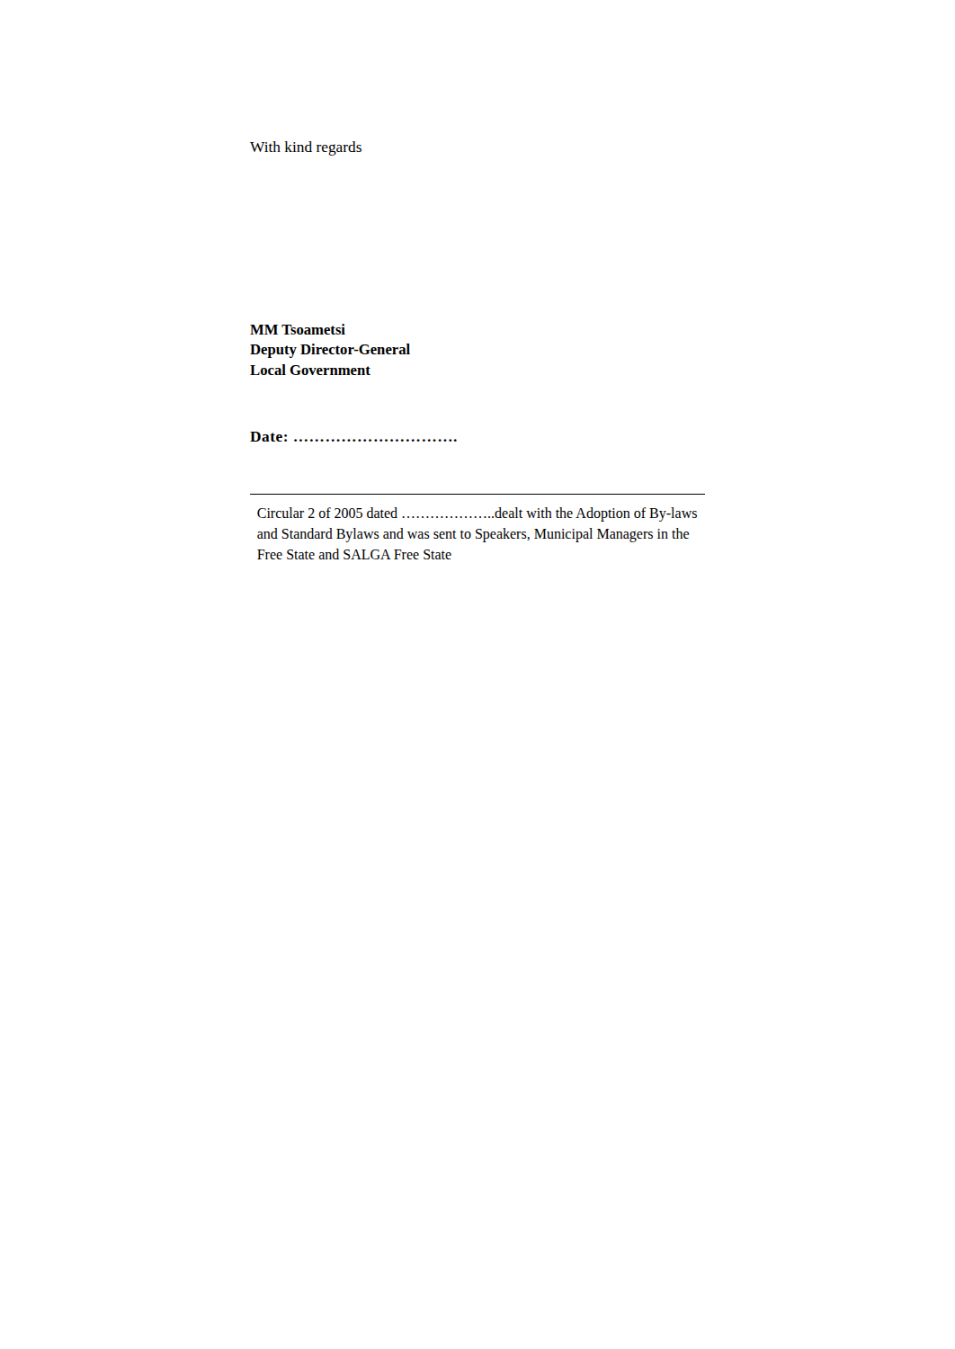With kind regards
MM Tsoametsi
Deputy Director-General
Local Government
Date: ………………………….
Circular 2 of 2005 dated ………………..dealt with the Adoption of By-laws and Standard Bylaws and was sent to Speakers, Municipal Managers in the Free State and SALGA Free State